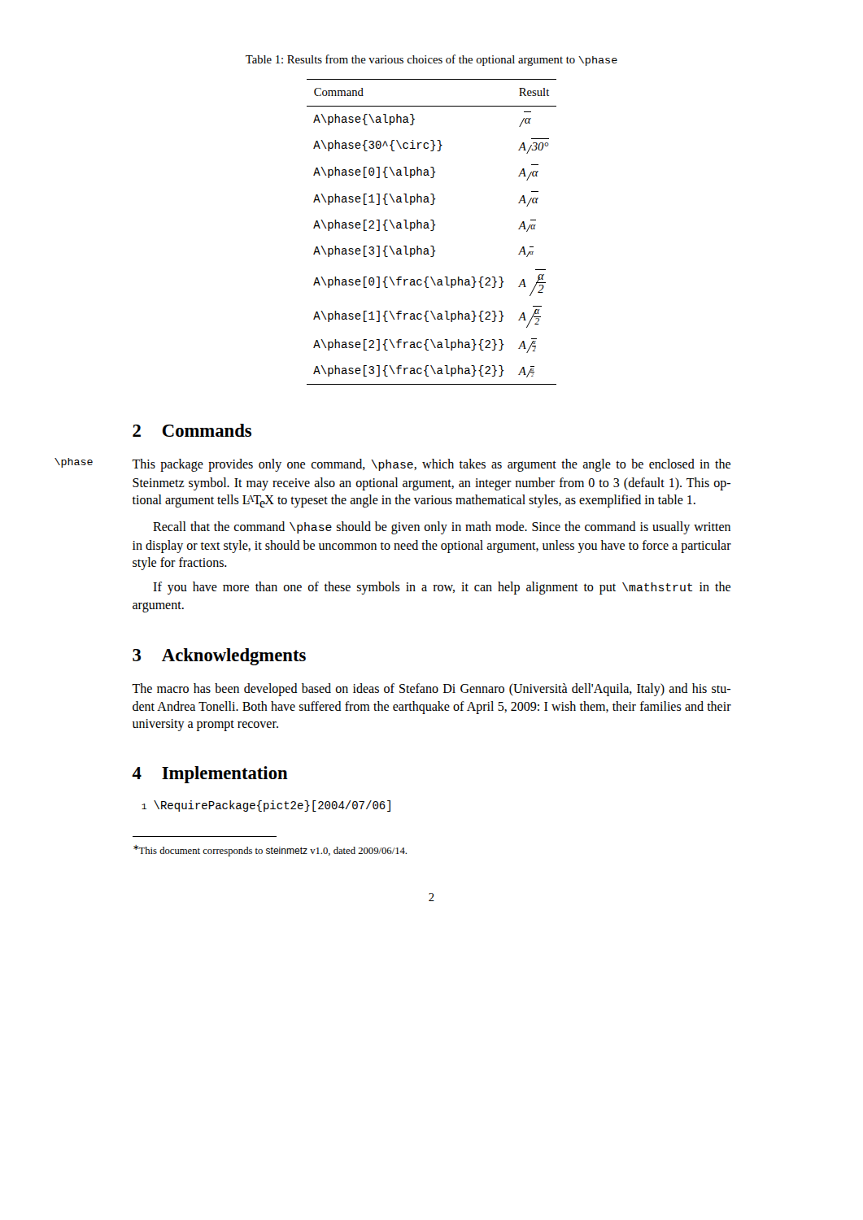Table 1: Results from the various choices of the optional argument to \phase
| Command | Result |
| --- | --- |
| A\phase{\alpha} | α |
| A\phase{30^{\circ}} | A 30° |
| A\phase[0]{\alpha} | A α |
| A\phase[1]{\alpha} | A α |
| A\phase[2]{\alpha} | A α |
| A\phase[3]{\alpha} | A α |
| A\phase[0]{\frac{\alpha}{2}} | A α 2 |
| A\phase[1]{\frac{\alpha}{2}} | A α 2 |
| A\phase[2]{\frac{\alpha}{2}} | A α 2 |
| A\phase[3]{\frac{\alpha}{2}} | A α 2 |
2 Commands
\phase This package provides only one command, \phase, which takes as argument the angle to be enclosed in the Steinmetz symbol. It may receive also an optional argument, an integer number from 0 to 3 (default 1). This optional argument tells La Te X to typeset the angle in the various mathematical styles, as exemplified in table 1.
Recall that the command \phase should be given only in math mode. Since the command is usually written in display or text style, it should be uncommon to need the optional argument, unless you have to force a particular style for fractions.
If you have more than one of these symbols in a row, it can help alignment to put \mathstrut in the argument.
3 Acknowledgments
The macro has been developed based on ideas of Stefano Di Gennaro (Università dell'Aquila, Italy) and his student Andrea Tonelli. Both have suffered from the earthquake of April 5, 2009: I wish them, their families and their university a prompt recover.
4 Implementation
1\RequirePackage{pict2e}[2004/07/06]
∗This document corresponds to steinmetz v1.0, dated 2009/06/14.
2